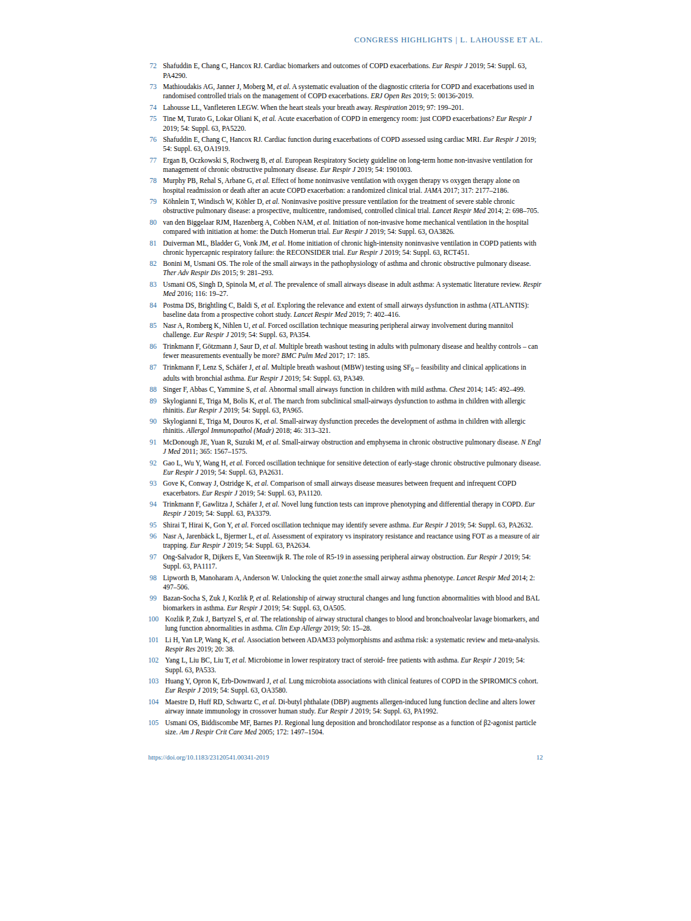CONGRESS HIGHLIGHTS|L. LAHOUSSE ET AL.
72 Shafuddin E, Chang C, Hancox RJ. Cardiac biomarkers and outcomes of COPD exacerbations. Eur Respir J 2019; 54: Suppl. 63, PA4290.
73 Mathioudakis AG, Janner J, Moberg M, et al. A systematic evaluation of the diagnostic criteria for COPD and exacerbations used in randomised controlled trials on the management of COPD exacerbations. ERJ Open Res 2019; 5: 00136-2019.
74 Lahousse LL, Vanfleteren LEGW. When the heart steals your breath away. Respiration 2019; 97: 199–201.
75 Tine M, Turato G, Lokar Oliani K, et al. Acute exacerbation of COPD in emergency room: just COPD exacerbations? Eur Respir J 2019; 54: Suppl. 63, PA5220.
76 Shafuddin E, Chang C, Hancox RJ. Cardiac function during exacerbations of COPD assessed using cardiac MRI. Eur Respir J 2019; 54: Suppl. 63, OA1919.
77 Ergan B, Oczkowski S, Rochwerg B, et al. European Respiratory Society guideline on long-term home non-invasive ventilation for management of chronic obstructive pulmonary disease. Eur Respir J 2019; 54: 1901003.
78 Murphy PB, Rehal S, Arbane G, et al. Effect of home noninvasive ventilation with oxygen therapy vs oxygen therapy alone on hospital readmission or death after an acute COPD exacerbation: a randomized clinical trial. JAMA 2017; 317: 2177–2186.
79 Köhnlein T, Windisch W, Köhler D, et al. Noninvasive positive pressure ventilation for the treatment of severe stable chronic obstructive pulmonary disease: a prospective, multicentre, randomised, controlled clinical trial. Lancet Respir Med 2014; 2: 698–705.
80 van den Biggelaar RJM, Hazenberg A, Cobben NAM, et al. Initiation of non-invasive home mechanical ventilation in the hospital compared with initiation at home: the Dutch Homerun trial. Eur Respir J 2019; 54: Suppl. 63, OA3826.
81 Duiverman ML, Bladder G, Vonk JM, et al. Home initiation of chronic high-intensity noninvasive ventilation in COPD patients with chronic hypercapnic respiratory failure: the RECONSIDER trial. Eur Respir J 2019; 54: Suppl. 63, RCT451.
82 Bonini M, Usmani OS. The role of the small airways in the pathophysiology of asthma and chronic obstructive pulmonary disease. Ther Adv Respir Dis 2015; 9: 281–293.
83 Usmani OS, Singh D, Spinola M, et al. The prevalence of small airways disease in adult asthma: A systematic literature review. Respir Med 2016; 116: 19–27.
84 Postma DS, Brightling C, Baldi S, et al. Exploring the relevance and extent of small airways dysfunction in asthma (ATLANTIS): baseline data from a prospective cohort study. Lancet Respir Med 2019; 7: 402–416.
85 Nasr A, Romberg K, Nihlen U, et al. Forced oscillation technique measuring peripheral airway involvement during mannitol challenge. Eur Respir J 2019; 54: Suppl. 63, PA354.
86 Trinkmann F, Götzmann J, Saur D, et al. Multiple breath washout testing in adults with pulmonary disease and healthy controls – can fewer measurements eventually be more? BMC Pulm Med 2017; 17: 185.
87 Trinkmann F, Lenz S, Schäfer J, et al. Multiple breath washout (MBW) testing using SF6 – feasibility and clinical applications in adults with bronchial asthma. Eur Respir J 2019; 54: Suppl. 63, PA349.
88 Singer F, Abbas C, Yammine S, et al. Abnormal small airways function in children with mild asthma. Chest 2014; 145: 492–499.
89 Skylogianni E, Triga M, Bolis K, et al. The march from subclinical small-airways dysfunction to asthma in children with allergic rhinitis. Eur Respir J 2019; 54: Suppl. 63, PA965.
90 Skylogianni E, Triga M, Douros K, et al. Small-airway dysfunction precedes the development of asthma in children with allergic rhinitis. Allergol Immunopathol (Madr) 2018; 46: 313–321.
91 McDonough JE, Yuan R, Suzuki M, et al. Small-airway obstruction and emphysema in chronic obstructive pulmonary disease. N Engl J Med 2011; 365: 1567–1575.
92 Gao L, Wu Y, Wang H, et al. Forced oscillation technique for sensitive detection of early-stage chronic obstructive pulmonary disease. Eur Respir J 2019; 54: Suppl. 63, PA2631.
93 Gove K, Conway J, Ostridge K, et al. Comparison of small airways disease measures between frequent and infrequent COPD exacerbators. Eur Respir J 2019; 54: Suppl. 63, PA1120.
94 Trinkmann F, Gawlitza J, Schäfer J, et al. Novel lung function tests can improve phenotyping and differential therapy in COPD. Eur Respir J 2019; 54: Suppl. 63, PA3379.
95 Shirai T, Hirai K, Gon Y, et al. Forced oscillation technique may identify severe asthma. Eur Respir J 2019; 54: Suppl. 63, PA2632.
96 Nasr A, Jarenbäck L, Bjermer L, et al. Assessment of expiratory vs inspiratory resistance and reactance using FOT as a measure of air trapping. Eur Respir J 2019; 54: Suppl. 63, PA2634.
97 Ong-Salvador R, Dijkers E, Van Steenwijk R. The role of R5-19 in assessing peripheral airway obstruction. Eur Respir J 2019; 54: Suppl. 63, PA1117.
98 Lipworth B, Manoharam A, Anderson W. Unlocking the quiet zone:the small airway asthma phenotype. Lancet Respir Med 2014; 2: 497–506.
99 Bazan-Socha S, Zuk J, Kozlik P, et al. Relationship of airway structural changes and lung function abnormalities with blood and BAL biomarkers in asthma. Eur Respir J 2019; 54: Suppl. 63, OA505.
100 Kozlik P, Zuk J, Bartyzel S, et al. The relationship of airway structural changes to blood and bronchoalveolar lavage biomarkers, and lung function abnormalities in asthma. Clin Exp Allergy 2019; 50: 15–28.
101 Li H, Yan LP, Wang K, et al. Association between ADAM33 polymorphisms and asthma risk: a systematic review and meta-analysis. Respir Res 2019; 20: 38.
102 Yang L, Liu BC, Liu T, et al. Microbiome in lower respiratory tract of steroid- free patients with asthma. Eur Respir J 2019; 54: Suppl. 63, PA533.
103 Huang Y, Opron K, Erb-Downward J, et al. Lung microbiota associations with clinical features of COPD in the SPIROMICS cohort. Eur Respir J 2019; 54: Suppl. 63, OA3580.
104 Maestre D, Huff RD, Schwartz C, et al. Di-butyl phthalate (DBP) augments allergen-induced lung function decline and alters lower airway innate immunology in crossover human study. Eur Respir J 2019; 54: Suppl. 63, PA1992.
105 Usmani OS, Biddiscombe MF, Barnes PJ. Regional lung deposition and bronchodilator response as a function of β2-agonist particle size. Am J Respir Crit Care Med 2005; 172: 1497–1504.
https://doi.org/10.1183/23120541.00341-2019 12